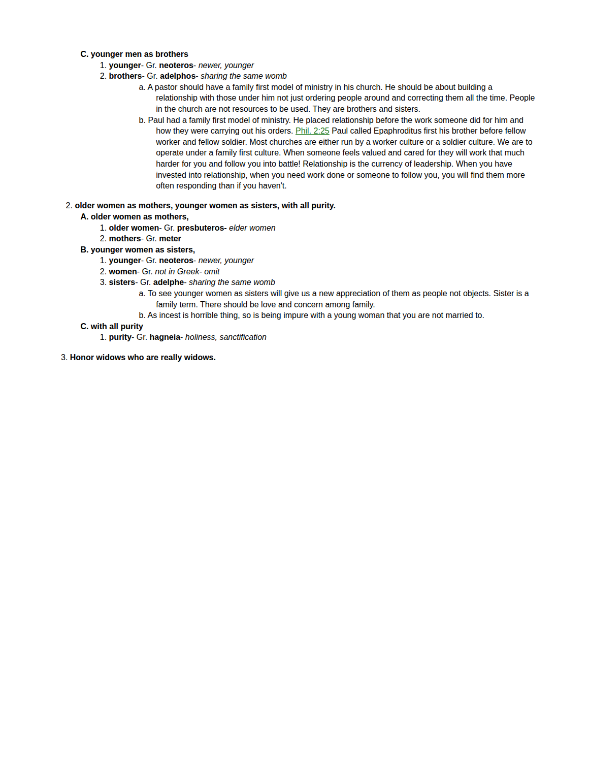C. younger men as brothers
1. younger- Gr. neoteros- newer, younger
2. brothers- Gr. adelphos- sharing the same womb
a. A pastor should have a family first model of ministry in his church. He should be about building a relationship with those under him not just ordering people around and correcting them all the time. People in the church are not resources to be used. They are brothers and sisters.
b. Paul had a family first model of ministry. He placed relationship before the work someone did for him and how they were carrying out his orders. Phil. 2:25 Paul called Epaphroditus first his brother before fellow worker and fellow soldier. Most churches are either run by a worker culture or a soldier culture. We are to operate under a family first culture. When someone feels valued and cared for they will work that much harder for you and follow you into battle! Relationship is the currency of leadership. When you have invested into relationship, when you need work done or someone to follow you, you will find them more often responding than if you haven't.
2. older women as mothers, younger women as sisters, with all purity.
A. older women as mothers,
1. older women- Gr. presbuteros- elder women
2. mothers- Gr. meter
B. younger women as sisters,
1. younger- Gr. neoteros- newer, younger
2. women- Gr. not in Greek- omit
3. sisters- Gr. adelphe- sharing the same womb
a. To see younger women as sisters will give us a new appreciation of them as people not objects. Sister is a family term. There should be love and concern among family.
b. As incest is horrible thing, so is being impure with a young woman that you are not married to.
C. with all purity
1. purity- Gr. hagneia- holiness, sanctification
3. Honor widows who are really widows.